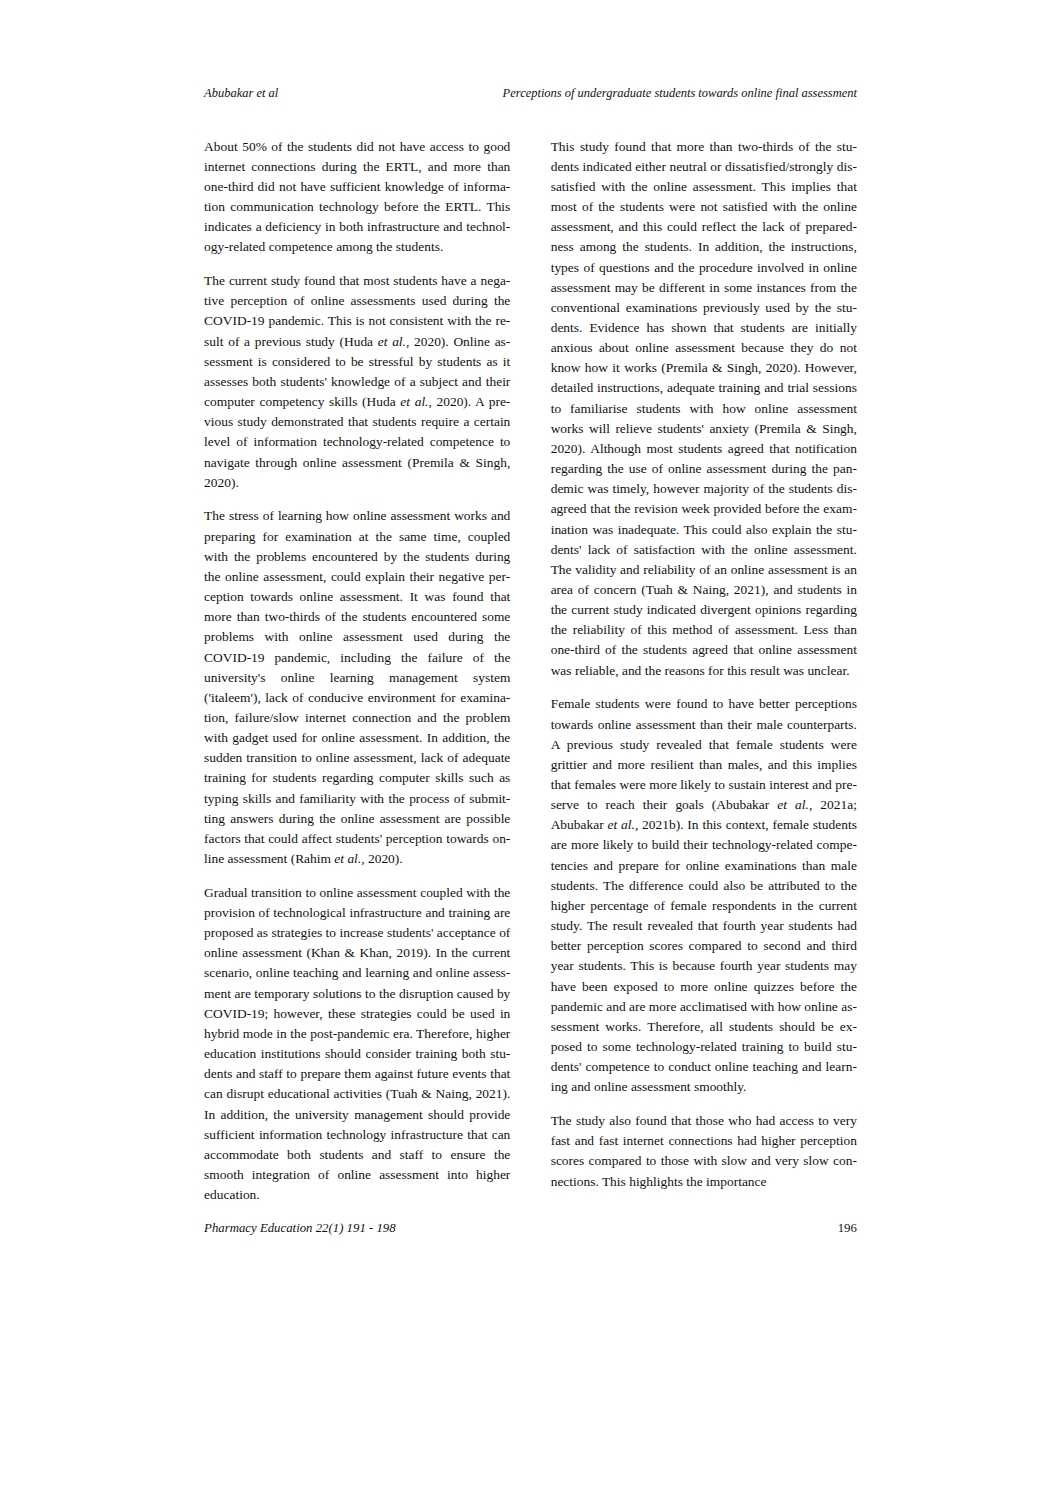Abubakar et al
Perceptions of undergraduate students towards online final assessment
About 50% of the students did not have access to good internet connections during the ERTL, and more than one-third did not have sufficient knowledge of information communication technology before the ERTL. This indicates a deficiency in both infrastructure and technology-related competence among the students.
The current study found that most students have a negative perception of online assessments used during the COVID-19 pandemic. This is not consistent with the result of a previous study (Huda et al., 2020). Online assessment is considered to be stressful by students as it assesses both students' knowledge of a subject and their computer competency skills (Huda et al., 2020). A previous study demonstrated that students require a certain level of information technology-related competence to navigate through online assessment (Premila & Singh, 2020).
The stress of learning how online assessment works and preparing for examination at the same time, coupled with the problems encountered by the students during the online assessment, could explain their negative perception towards online assessment. It was found that more than two-thirds of the students encountered some problems with online assessment used during the COVID-19 pandemic, including the failure of the university's online learning management system ('italeem'), lack of conducive environment for examination, failure/slow internet connection and the problem with gadget used for online assessment. In addition, the sudden transition to online assessment, lack of adequate training for students regarding computer skills such as typing skills and familiarity with the process of submitting answers during the online assessment are possible factors that could affect students' perception towards online assessment (Rahim et al., 2020).
Gradual transition to online assessment coupled with the provision of technological infrastructure and training are proposed as strategies to increase students' acceptance of online assessment (Khan & Khan, 2019). In the current scenario, online teaching and learning and online assessment are temporary solutions to the disruption caused by COVID-19; however, these strategies could be used in hybrid mode in the post-pandemic era. Therefore, higher education institutions should consider training both students and staff to prepare them against future events that can disrupt educational activities (Tuah & Naing, 2021). In addition, the university management should provide sufficient information technology infrastructure that can accommodate both students and staff to ensure the smooth integration of online assessment into higher education.
This study found that more than two-thirds of the students indicated either neutral or dissatisfied/strongly dissatisfied with the online assessment. This implies that most of the students were not satisfied with the online assessment, and this could reflect the lack of preparedness among the students. In addition, the instructions, types of questions and the procedure involved in online assessment may be different in some instances from the conventional examinations previously used by the students. Evidence has shown that students are initially anxious about online assessment because they do not know how it works (Premila & Singh, 2020). However, detailed instructions, adequate training and trial sessions to familiarise students with how online assessment works will relieve students' anxiety (Premila & Singh, 2020). Although most students agreed that notification regarding the use of online assessment during the pandemic was timely, however majority of the students disagreed that the revision week provided before the examination was inadequate. This could also explain the students' lack of satisfaction with the online assessment. The validity and reliability of an online assessment is an area of concern (Tuah & Naing, 2021), and students in the current study indicated divergent opinions regarding the reliability of this method of assessment. Less than one-third of the students agreed that online assessment was reliable, and the reasons for this result was unclear.
Female students were found to have better perceptions towards online assessment than their male counterparts. A previous study revealed that female students were grittier and more resilient than males, and this implies that females were more likely to sustain interest and preserve to reach their goals (Abubakar et al., 2021a; Abubakar et al., 2021b). In this context, female students are more likely to build their technology-related competencies and prepare for online examinations than male students. The difference could also be attributed to the higher percentage of female respondents in the current study. The result revealed that fourth year students had better perception scores compared to second and third year students. This is because fourth year students may have been exposed to more online quizzes before the pandemic and are more acclimatised with how online assessment works. Therefore, all students should be exposed to some technology-related training to build students' competence to conduct online teaching and learning and online assessment smoothly.
The study also found that those who had access to very fast and fast internet connections had higher perception scores compared to those with slow and very slow connections. This highlights the importance
Pharmacy Education 22(1) 191 - 198
196